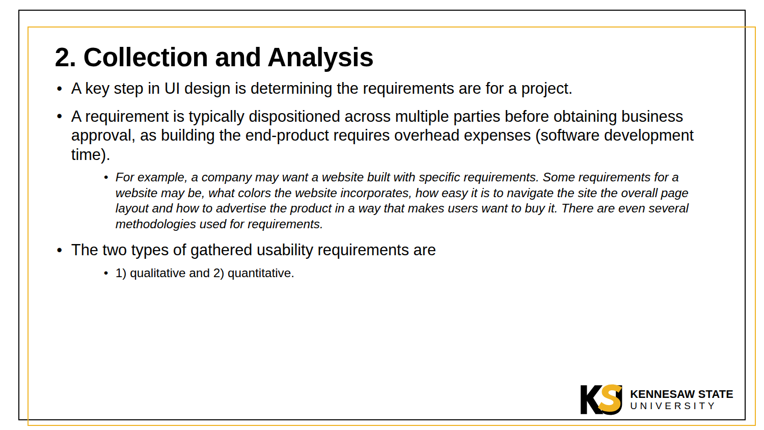2. Collection and Analysis
A key step in UI design is determining the requirements are for a project.
A requirement is typically dispositioned across multiple parties before obtaining business approval, as building the end-product requires overhead expenses (software development time).
For example, a company may want a website built with specific requirements. Some requirements for a website may be, what colors the website incorporates, how easy it is to navigate the site the overall page layout and how to advertise the product in a way that makes users want to buy it. There are even several methodologies used for requirements.
The two types of gathered usability requirements are
1) qualitative and 2) quantitative.
KENNESAW STATE
UNIVERSITY